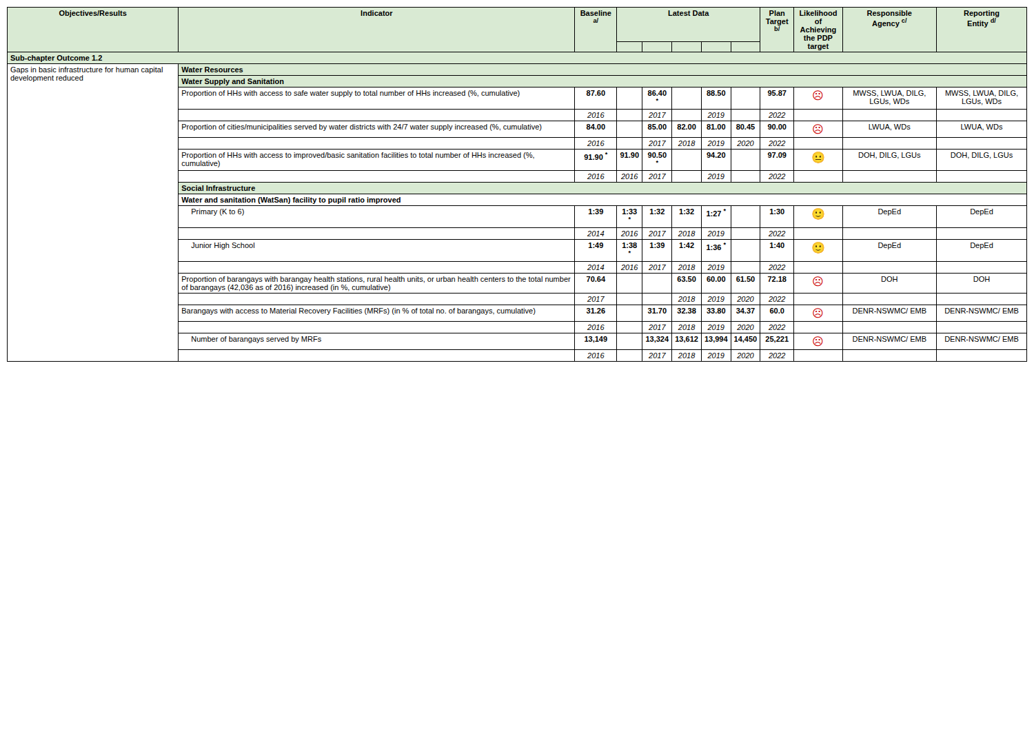| Objectives/Results | Indicator | Baseline a/ | Latest Data | Plan Target b/ | Likelihood of Achieving the PDP target | Responsible Agency c/ | Reporting Entity d/ |
| --- | --- | --- | --- | --- | --- | --- | --- |
| Sub-chapter Outcome 1.2 |
| Gaps in basic infrastructure for human capital development reduced | Water Resources |
| Water Supply and Sanitation |
| Proportion of HHs with access to safe water supply to total number of HHs increased (%, cumulative) | 87.60 | | 86.40 * | | 88.50 | | 95.87 | ☹ | MWSS, LWUA, DILG, LGUs, WDs | MWSS, LWUA, DILG, LGUs, WDs |
| | 2016 | | 2017 | | 2019 | | 2022 | | | |
| Proportion of cities/municipalities served by water districts with 24/7 water supply increased (%, cumulative) | 84.00 | | 85.00 | 82.00 | 81.00 | 80.45 | 90.00 | ☹ | LWUA, WDs | LWUA, WDs |
| | 2016 | | 2017 | 2018 | 2019 | 2020 | 2022 | | | |
| Proportion of HHs with access to improved/basic sanitation facilities to total number of HHs increased (%, cumulative) | 91.90 * | 91.90 | 90.50 * | | 94.20 | | 97.09 | 😐 | DOH, DILG, LGUs | DOH, DILG, LGUs |
| | 2016 | 2016 | 2017 | | 2019 | | 2022 | | | |
| Social Infrastructure |
| Water and sanitation (WatSan) facility to pupil ratio improved |
| Primary (K to 6) | 1:39 | 1:33 * | 1:32 | 1:32 | 1:27 * | | 1:30 | 🙂 | DepEd | DepEd |
| | 2014 | 2016 | 2017 | 2018 | 2019 | | 2022 | | | |
| Junior High School | 1:49 | 1:38 * | 1:39 | 1:42 | 1:36 * | | 1:40 | 🙂 | DepEd | DepEd |
| | 2014 | 2016 | 2017 | 2018 | 2019 | | 2022 | | | |
| Proportion of barangays with barangay health stations, rural health units, or urban health centers to the total number of barangays (42,036 as of 2016) increased (in %, cumulative) | 70.64 | | | 63.50 | 60.00 | 61.50 | 72.18 | ☹ | DOH | DOH |
| | 2017 | | | 2018 | 2019 | 2020 | 2022 | | | |
| Barangays with access to Material Recovery Facilities (MRFs) (in % of total no. of barangays, cumulative) | 31.26 | | 31.70 | 32.38 | 33.80 | 34.37 | 60.0 | ☹ | DENR-NSWMC/ EMB | DENR-NSWMC/ EMB |
| | 2016 | | 2017 | 2018 | 2019 | 2020 | 2022 | | | |
| Number of barangays served by MRFs | 13,149 | | 13,324 | 13,612 | 13,994 | 14,450 | 25,221 | ☹ | DENR-NSWMC/ EMB | DENR-NSWMC/ EMB |
| | 2016 | | 2017 | 2018 | 2019 | 2020 | 2022 | | | |